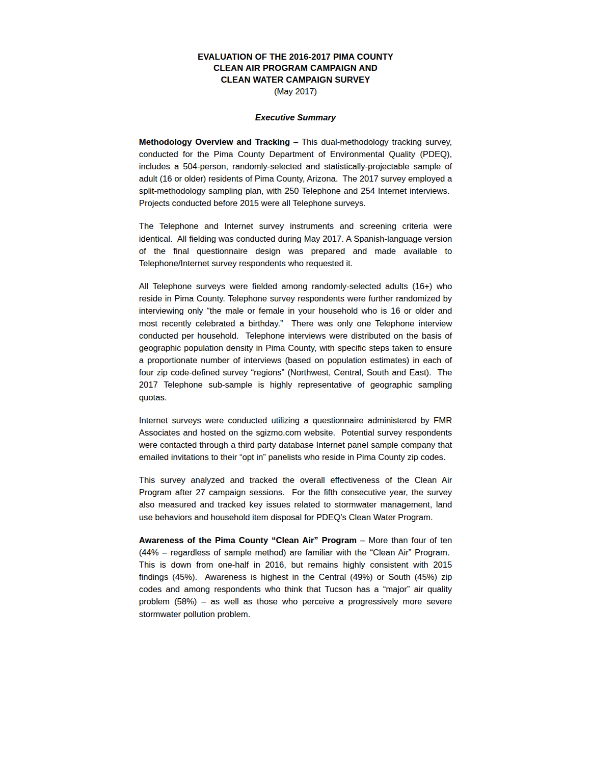EVALUATION OF THE 2016-2017 PIMA COUNTY
CLEAN AIR PROGRAM CAMPAIGN AND
CLEAN WATER CAMPAIGN SURVEY
(May 2017)
Executive Summary
Methodology Overview and Tracking – This dual-methodology tracking survey, conducted for the Pima County Department of Environmental Quality (PDEQ), includes a 504-person, randomly-selected and statistically-projectable sample of adult (16 or older) residents of Pima County, Arizona. The 2017 survey employed a split-methodology sampling plan, with 250 Telephone and 254 Internet interviews. Projects conducted before 2015 were all Telephone surveys.
The Telephone and Internet survey instruments and screening criteria were identical. All fielding was conducted during May 2017. A Spanish-language version of the final questionnaire design was prepared and made available to Telephone/Internet survey respondents who requested it.
All Telephone surveys were fielded among randomly-selected adults (16+) who reside in Pima County. Telephone survey respondents were further randomized by interviewing only “the male or female in your household who is 16 or older and most recently celebrated a birthday.” There was only one Telephone interview conducted per household. Telephone interviews were distributed on the basis of geographic population density in Pima County, with specific steps taken to ensure a proportionate number of interviews (based on population estimates) in each of four zip code-defined survey “regions” (Northwest, Central, South and East). The 2017 Telephone sub-sample is highly representative of geographic sampling quotas.
Internet surveys were conducted utilizing a questionnaire administered by FMR Associates and hosted on the sgizmo.com website. Potential survey respondents were contacted through a third party database Internet panel sample company that emailed invitations to their “opt in” panelists who reside in Pima County zip codes.
This survey analyzed and tracked the overall effectiveness of the Clean Air Program after 27 campaign sessions. For the fifth consecutive year, the survey also measured and tracked key issues related to stormwater management, land use behaviors and household item disposal for PDEQ’s Clean Water Program.
Awareness of the Pima County “Clean Air” Program – More than four of ten (44% – regardless of sample method) are familiar with the “Clean Air” Program. This is down from one-half in 2016, but remains highly consistent with 2015 findings (45%). Awareness is highest in the Central (49%) or South (45%) zip codes and among respondents who think that Tucson has a “major” air quality problem (58%) – as well as those who perceive a progressively more severe stormwater pollution problem.